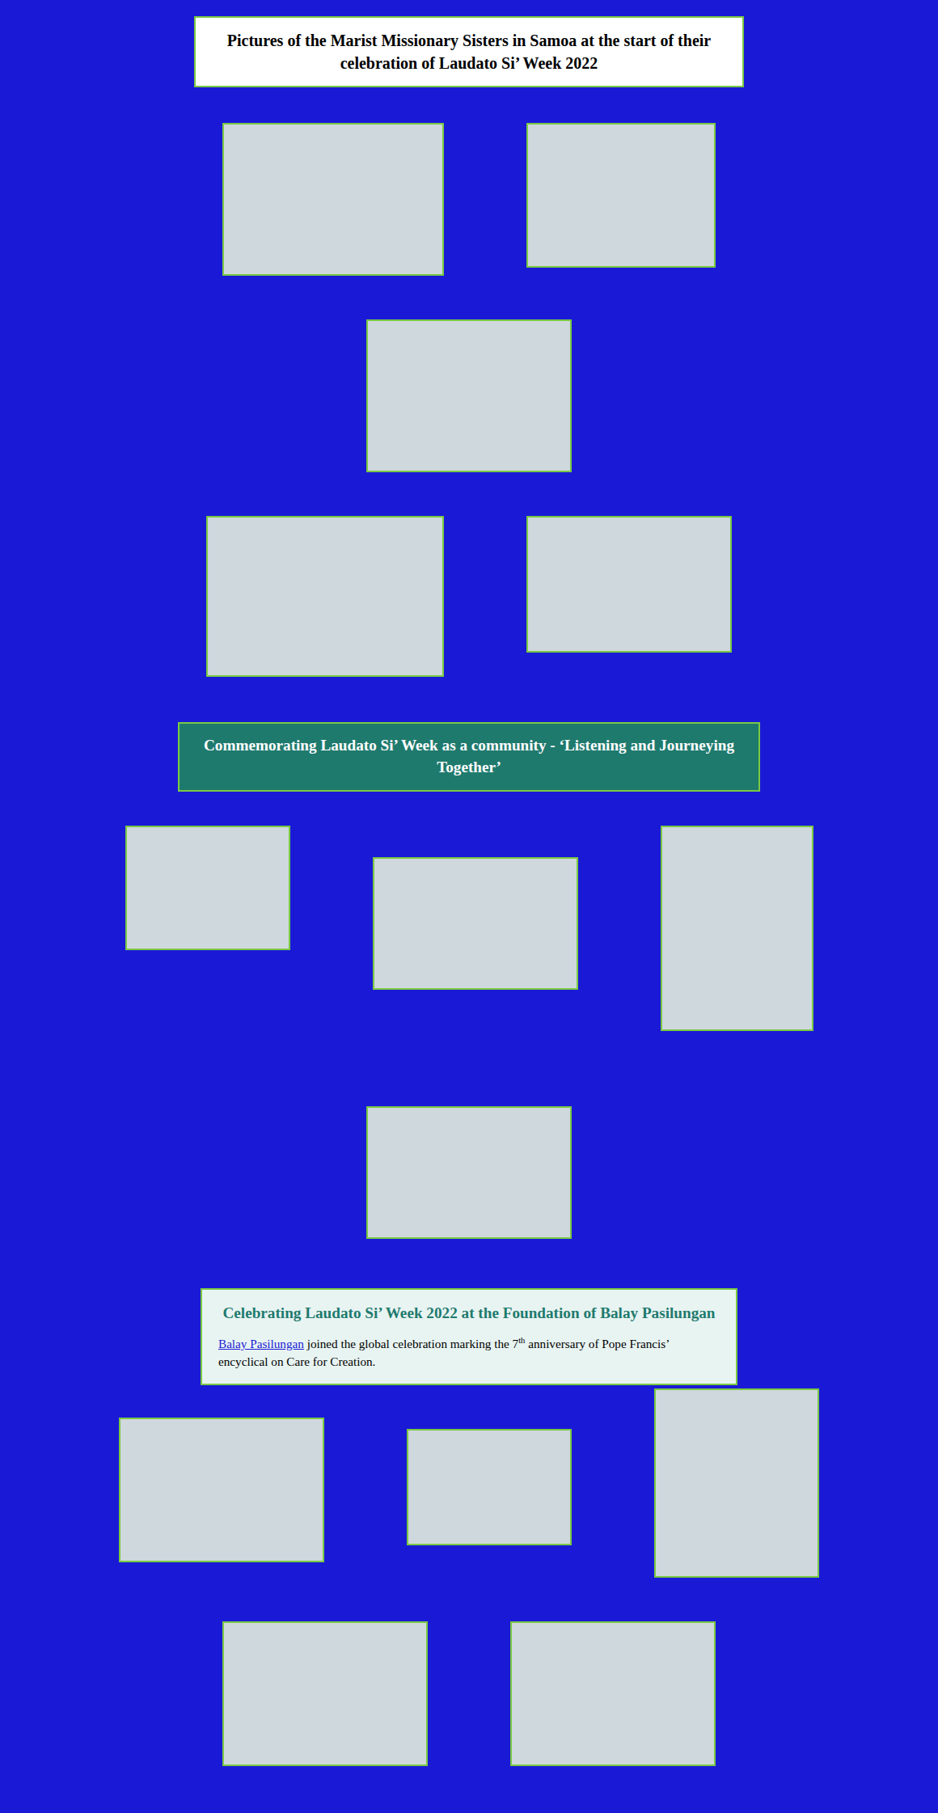Pictures of the Marist Missionary Sisters in Samoa at the start of their celebration of Laudato Si’ Week 2022
Commemorating Laudato Si’ Week as a community - ‘Listening and Journeying Together’
Celebrating Laudato Si’ Week 2022 at the Foundation of Balay Pasilungan
Balay Pasilungan joined the global celebration marking the 7th anniversary of Pope Francis’ encyclical on Care for Creation.